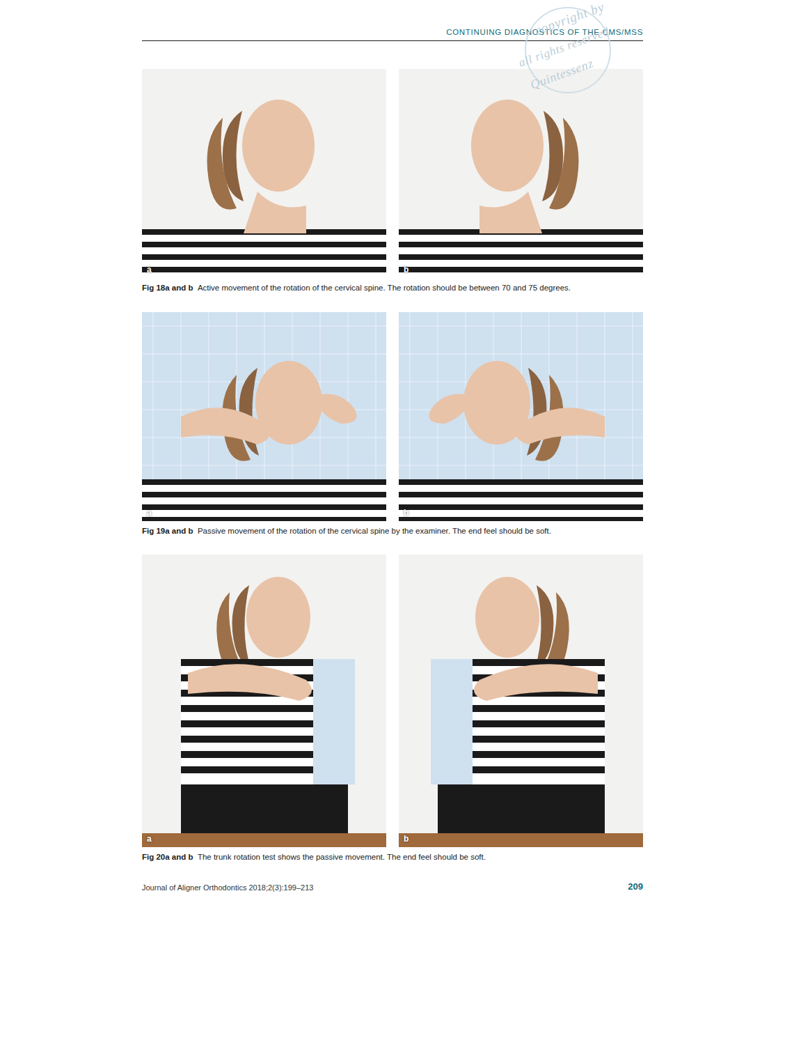copyright by
all rights reserved
Quintessenz
Continuing Diagnostics of the CMS/MSS
a
b
Fig 18a and b Active movement of the rotation of the cervical spine. The rotation should be between 70 and 75 degrees.
a
b
Fig 19a and b Passive movement of the rotation of the cervical spine by the examiner. The end feel should be soft.
a
b
Fig 20a and b The trunk rotation test shows the passive movement. The end feel should be soft.
Journal of Aligner Orthodontics 2018;2(3):199–213 209